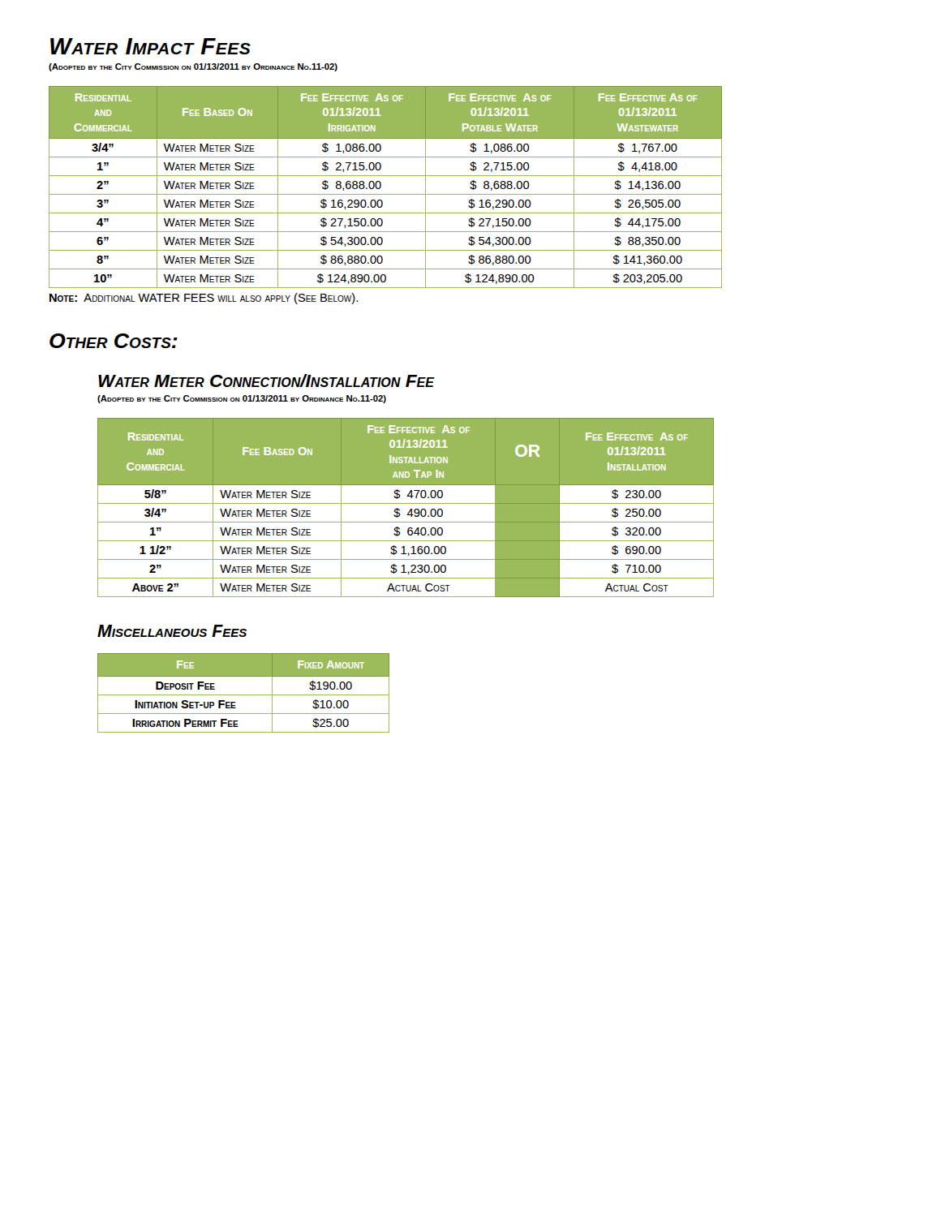Water Impact Fees
(Adopted by the City Commission on 01/13/2011 by Ordinance No.11-02)
| Residential and Commercial | Fee Based On | Fee Effective As of 01/13/2011 Irrigation | Fee Effective As of 01/13/2011 Potable Water | Fee Effective As of 01/13/2011 Wastewater |
| --- | --- | --- | --- | --- |
| 3/4” | Water Meter Size | $ 1,086.00 | $ 1,086.00 | $ 1,767.00 |
| 1” | Water Meter Size | $ 2,715.00 | $ 2,715.00 | $ 4,418.00 |
| 2” | Water Meter Size | $ 8,688.00 | $ 8,688.00 | $ 14,136.00 |
| 3” | Water Meter Size | $ 16,290.00 | $ 16,290.00 | $ 26,505.00 |
| 4” | Water Meter Size | $ 27,150.00 | $ 27,150.00 | $ 44,175.00 |
| 6” | Water Meter Size | $ 54,300.00 | $ 54,300.00 | $ 88,350.00 |
| 8” | Water Meter Size | $ 86,880.00 | $ 86,880.00 | $ 141,360.00 |
| 10” | Water Meter Size | $ 124,890.00 | $ 124,890.00 | $ 203,205.00 |
Note: Additional WATER FEES will also apply (See Below).
Other Costs:
Water Meter Connection/Installation Fee
(Adopted by the City Commission on 01/13/2011 by Ordinance No.11-02)
| Residential and Commercial | Fee Based On | Fee Effective As of 01/13/2011 Installation and Tap In | OR | Fee Effective As of 01/13/2011 Installation |
| --- | --- | --- | --- | --- |
| 5/8” | Water Meter Size | $ 470.00 | | $ 230.00 |
| 3/4” | Water Meter Size | $ 490.00 | | $ 250.00 |
| 1” | Water Meter Size | $ 640.00 | | $ 320.00 |
| 1 1/2” | Water Meter Size | $ 1,160.00 | | $ 690.00 |
| 2” | Water Meter Size | $ 1,230.00 | | $ 710.00 |
| Above 2” | Water Meter Size | Actual Cost | | Actual Cost |
Miscellaneous Fees
| Fee | Fixed Amount |
| --- | --- |
| Deposit Fee | $190.00 |
| Initiation Set-up Fee | $10.00 |
| Irrigation Permit Fee | $25.00 |